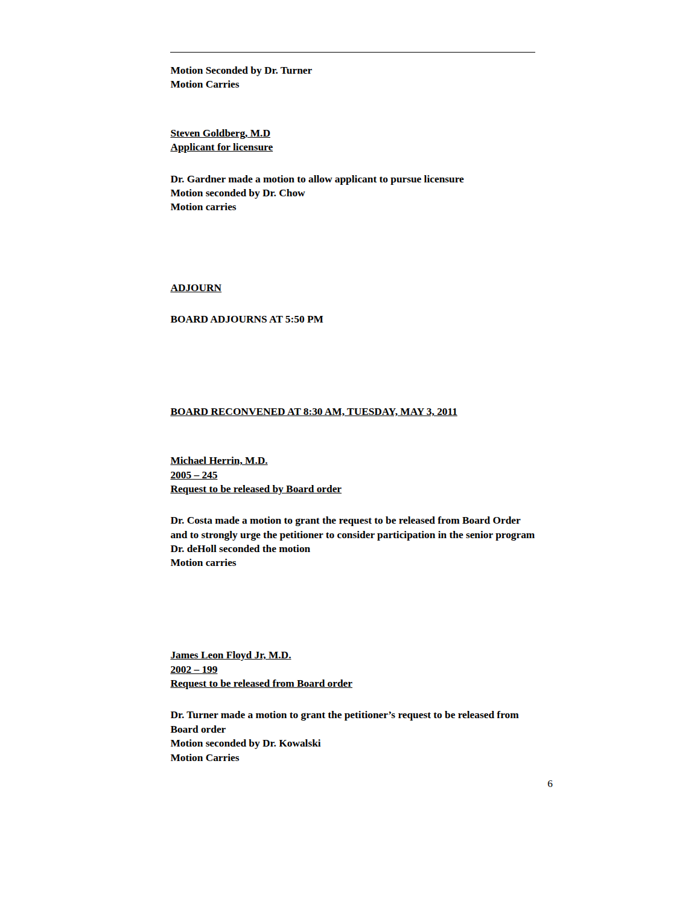Motion Seconded by Dr. Turner
Motion Carries
Steven Goldberg, M.D
Applicant for licensure
Dr. Gardner made a motion to allow applicant to pursue licensure
Motion seconded by Dr. Chow
Motion carries
ADJOURN
BOARD ADJOURNS AT 5:50 PM
BOARD RECONVENED AT 8:30 AM, TUESDAY, MAY 3, 2011
Michael Herrin, M.D.
2005 – 245
Request to be released by Board order
Dr. Costa made a motion to grant the request to be released from Board Order and to strongly urge the petitioner to consider participation in the senior program
Dr. deHoll seconded the motion
Motion carries
James Leon Floyd Jr, M.D.
2002 – 199
Request to be released from Board order
Dr. Turner made a motion to grant the petitioner’s request to be released from Board order
Motion seconded by Dr. Kowalski
Motion Carries
6